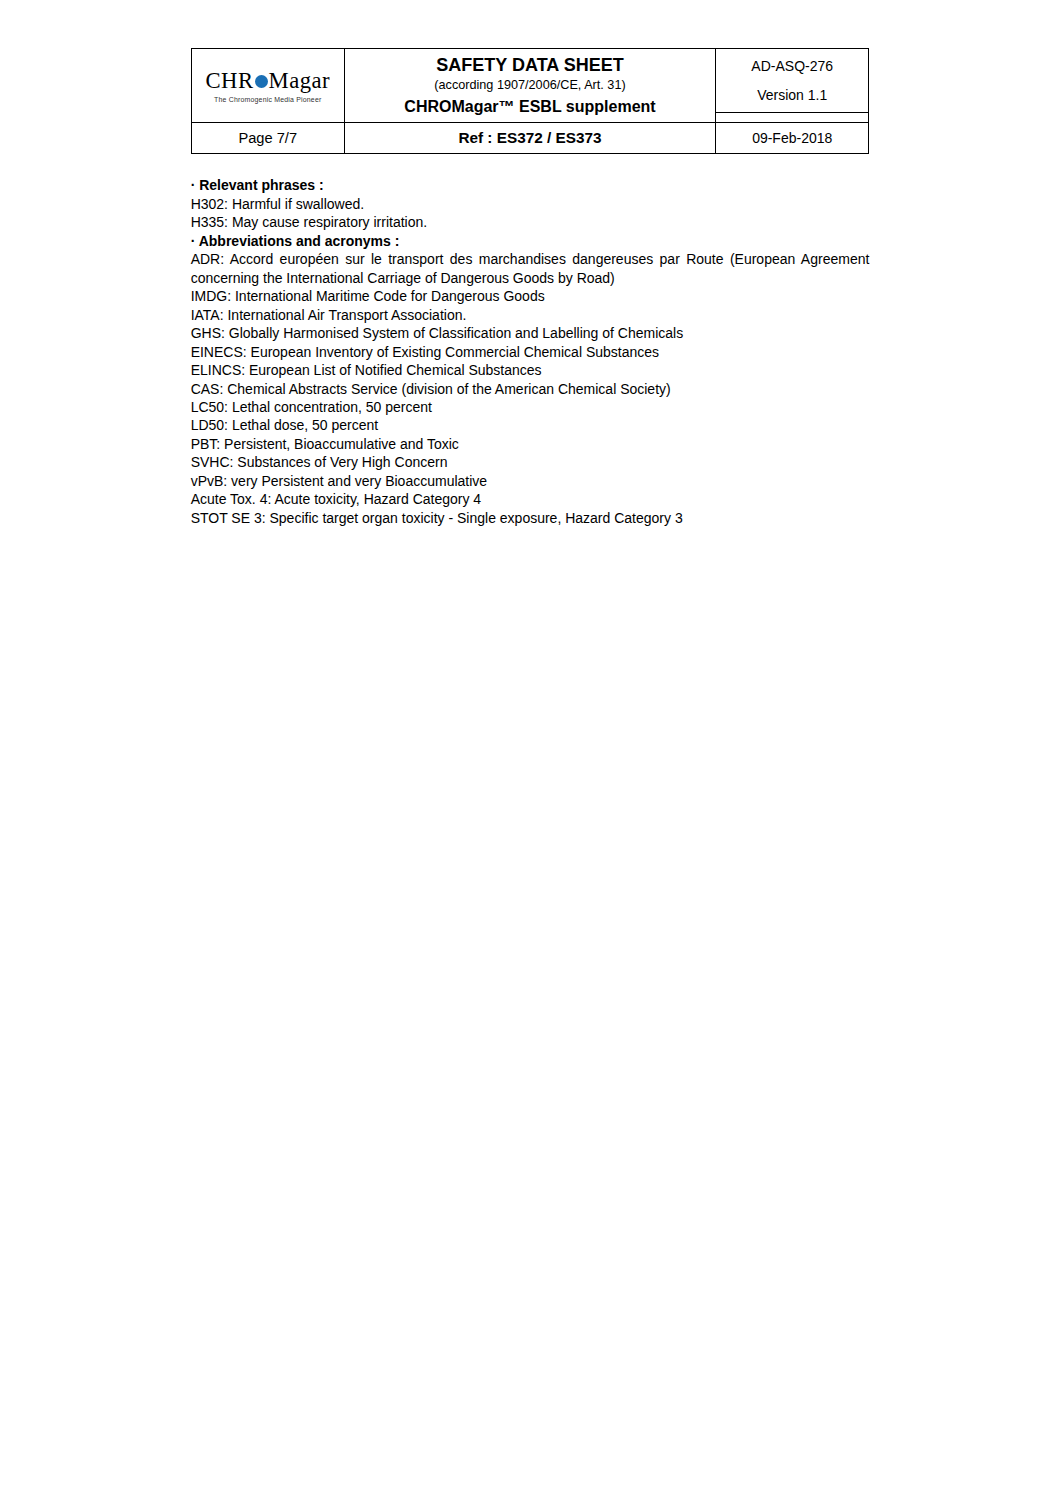| CHR Magar The Chromogenic Media Pioneer | SAFETY DATA SHEET (according 1907/2006/CE, Art. 31) CHROMagar™ ESBL supplement | AD-ASQ-276 Version 1.1 |
| Page 7/7 | Ref : ES372 / ES373 | 09-Feb-2018 |
· Relevant phrases :
H302: Harmful if swallowed.
H335: May cause respiratory irritation.
· Abbreviations and acronyms :
ADR: Accord européen sur le transport des marchandises dangereuses par Route (European Agreement concerning the International Carriage of Dangerous Goods by Road)
IMDG: International Maritime Code for Dangerous Goods
IATA: International Air Transport Association.
GHS: Globally Harmonised System of Classification and Labelling of Chemicals
EINECS: European Inventory of Existing Commercial Chemical Substances
ELINCS: European List of Notified Chemical Substances
CAS: Chemical Abstracts Service (division of the American Chemical Society)
LC50: Lethal concentration, 50 percent
LD50: Lethal dose, 50 percent
PBT: Persistent, Bioaccumulative and Toxic
SVHC: Substances of Very High Concern
vPvB: very Persistent and very Bioaccumulative
Acute Tox. 4: Acute toxicity, Hazard Category 4
STOT SE 3: Specific target organ toxicity - Single exposure, Hazard Category 3